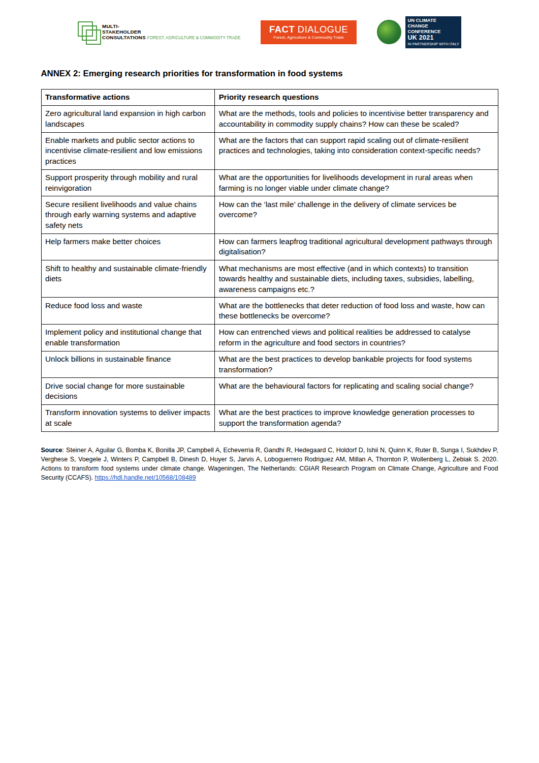MULTI-
STAKEHOLDER
CONSULTATIONS FOREST, AGRICULTURE & COMMODITY TRADE
FACT DIALOGUE Forest, Agriculture & Commodity Trade
UN CLIMATE
CHANGE
CONFERENCE UK 2021 IN PARTNERSHIP WITH ITALY
ANNEX 2: Emerging research priorities for transformation in food systems
| Transformative actions | Priority research questions |
| --- | --- |
| Zero agricultural land expansion in high carbon landscapes | What are the methods, tools and policies to incentivise better transparency and accountability in commodity supply chains? How can these be scaled? |
| Enable markets and public sector actions to incentivise climate-resilient and low emissions practices | What are the factors that can support rapid scaling out of climate-resilient practices and technologies, taking into consideration context-specific needs? |
| Support prosperity through mobility and rural reinvigoration | What are the opportunities for livelihoods development in rural areas when farming is no longer viable under climate change? |
| Secure resilient livelihoods and value chains through early warning systems and adaptive safety nets | How can the ‘last mile’ challenge in the delivery of climate services be overcome? |
| Help farmers make better choices | How can farmers leapfrog traditional agricultural development pathways through digitalisation? |
| Shift to healthy and sustainable climate-friendly diets | What mechanisms are most effective (and in which contexts) to transition towards healthy and sustainable diets, including taxes, subsidies, labelling, awareness campaigns etc.? |
| Reduce food loss and waste | What are the bottlenecks that deter reduction of food loss and waste, how can these bottlenecks be overcome? |
| Implement policy and institutional change that enable transformation | How can entrenched views and political realities be addressed to catalyse reform in the agriculture and food sectors in countries? |
| Unlock billions in sustainable finance | What are the best practices to develop bankable projects for food systems transformation? |
| Drive social change for more sustainable decisions | What are the behavioural factors for replicating and scaling social change? |
| Transform innovation systems to deliver impacts at scale | What are the best practices to improve knowledge generation processes to support the transformation agenda? |
Source: Steiner A, Aguilar G, Bomba K, Bonilla JP, Campbell A, Echeverria R, Gandhi R, Hedegaard C, Holdorf D, Ishii N, Quinn K, Ruter B, Sunga I, Sukhdev P, Verghese S, Voegele J, Winters P, Campbell B, Dinesh D, Huyer S, Jarvis A, Loboguerrero Rodriguez AM, Millan A, Thornton P, Wollenberg L, Zebiak S. 2020. Actions to transform food systems under climate change. Wageningen, The Netherlands: CGIAR Research Program on Climate Change, Agriculture and Food Security (CCAFS). https://hdl.handle.net/10568/108489